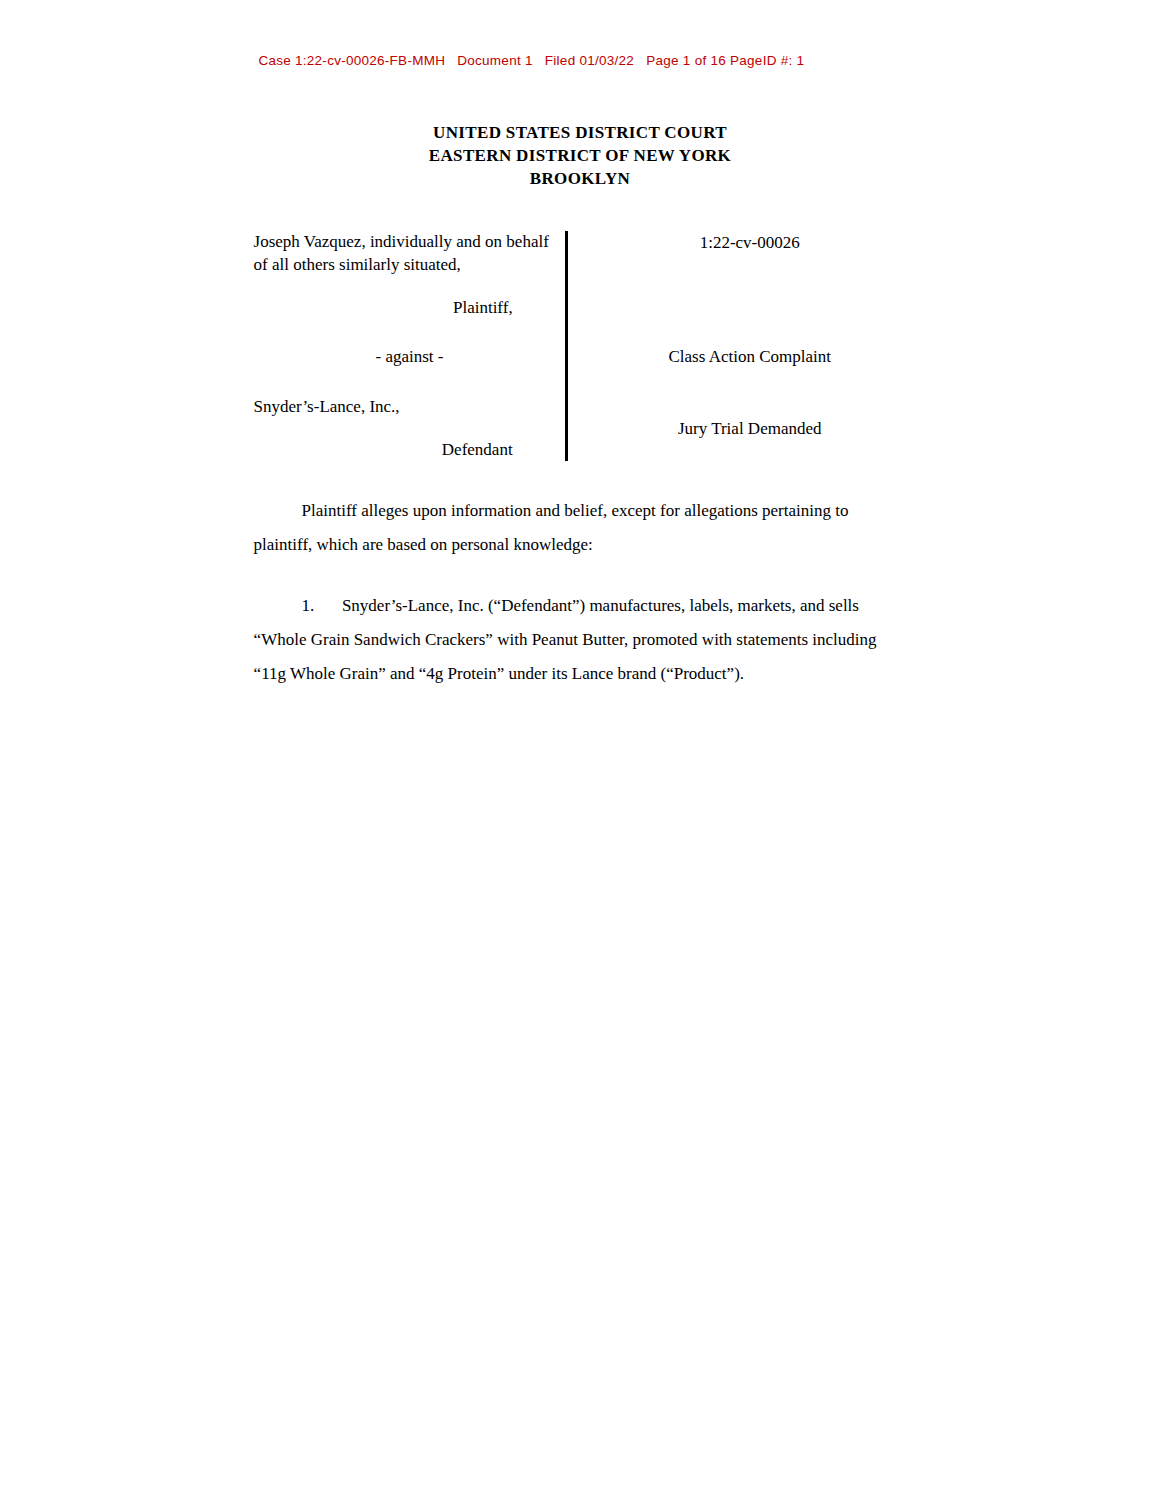Case 1:22-cv-00026-FB-MMH Document 1 Filed 01/03/22 Page 1 of 16 PageID #: 1
UNITED STATES DISTRICT COURT
EASTERN DISTRICT OF NEW YORK
BROOKLYN
| Joseph Vazquez, individually and on behalf of all others similarly situated, | | 1:22-cv-00026 |
| Plaintiff, | |
| - against - | Class Action Complaint |
| Snyder’s-Lance, Inc., | |
| Defendant | Jury Trial Demanded |
Plaintiff alleges upon information and belief, except for allegations pertaining to plaintiff, which are based on personal knowledge:
1. Snyder’s-Lance, Inc. (“Defendant”) manufactures, labels, markets, and sells “Whole Grain Sandwich Crackers” with Peanut Butter, promoted with statements including “11g Whole Grain” and “4g Protein” under its Lance brand (“Product”).
Image: Lance Whole Grain Sandwich Crackers (Peanut Butter) carton and single-serve pack, bearing “11g WHOLE GRAIN” and “4g PROTEIN” claims.